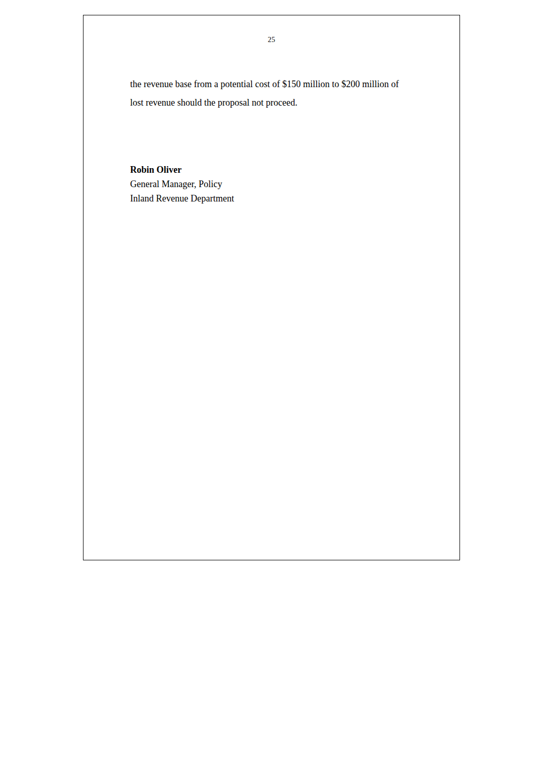25
the revenue base from a potential cost of $150 million to $200 million of lost revenue should the proposal not proceed.
Robin Oliver
General Manager, Policy
Inland Revenue Department